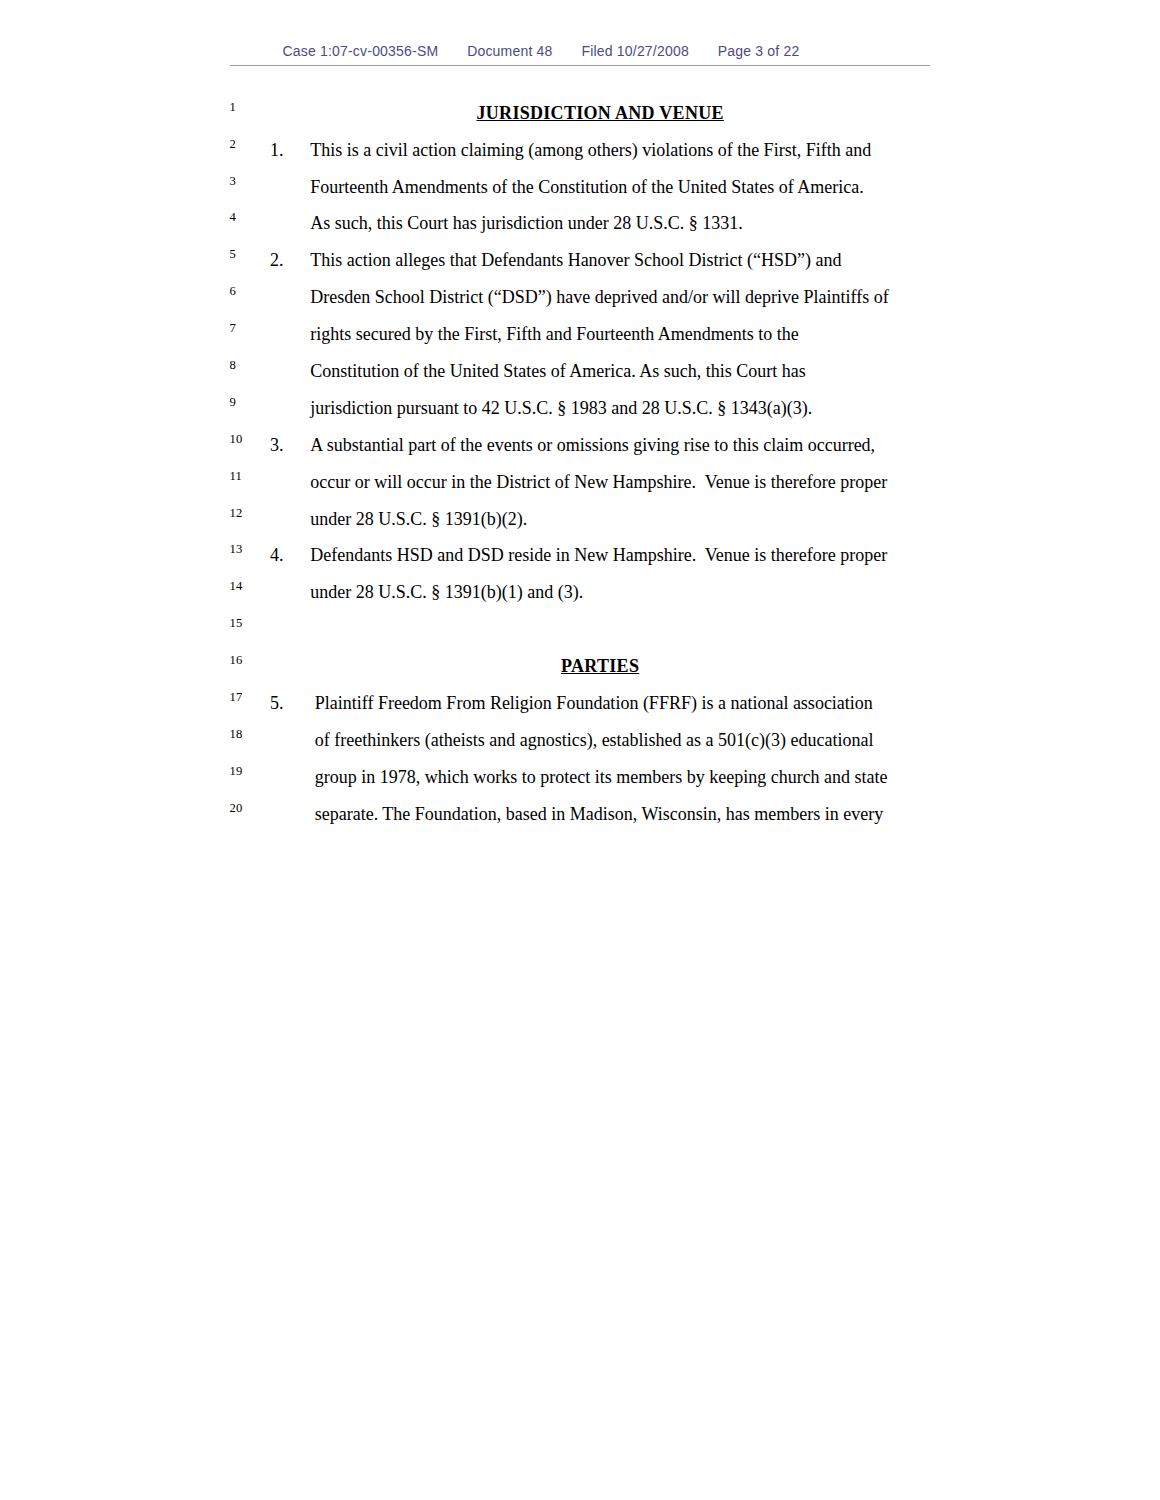Case 1:07-cv-00356-SM Document 48 Filed 10/27/2008 Page 3 of 22
| 1 | JURISDICTION AND VENUE |
| 2 | 1. | This is a civil action claiming (among others) violations of the First, Fifth and |
| 3 | | Fourteenth Amendments of the Constitution of the United States of America. |
| 4 | | As such, this Court has jurisdiction under 28 U.S.C. § 1331. |
| 5 | 2. | This action alleges that Defendants Hanover School District (“HSD”) and |
| 6 | | Dresden School District (“DSD”) have deprived and/or will deprive Plaintiffs of |
| 7 | | rights secured by the First, Fifth and Fourteenth Amendments to the |
| 8 | | Constitution of the United States of America. As such, this Court has |
| 9 | | jurisdiction pursuant to 42 U.S.C. § 1983 and 28 U.S.C. § 1343(a)(3). |
| 10 | 3. | A substantial part of the events or omissions giving rise to this claim occurred, |
| 11 | | occur or will occur in the District of New Hampshire. Venue is therefore proper |
| 12 | | under 28 U.S.C. § 1391(b)(2). |
| 13 | 4. | Defendants HSD and DSD reside in New Hampshire. Venue is therefore proper |
| 14 | | under 28 U.S.C. § 1391(b)(1) and (3). |
| 15 | | |
| 16 | PARTIES |
| 17 | 5. | Plaintiff Freedom From Religion Foundation (FFRF) is a national association |
| 18 | | of freethinkers (atheists and agnostics), established as a 501(c)(3) educational |
| 19 | | group in 1978, which works to protect its members by keeping church and state |
| 20 | | separate. The Foundation, based in Madison, Wisconsin, has members in every |